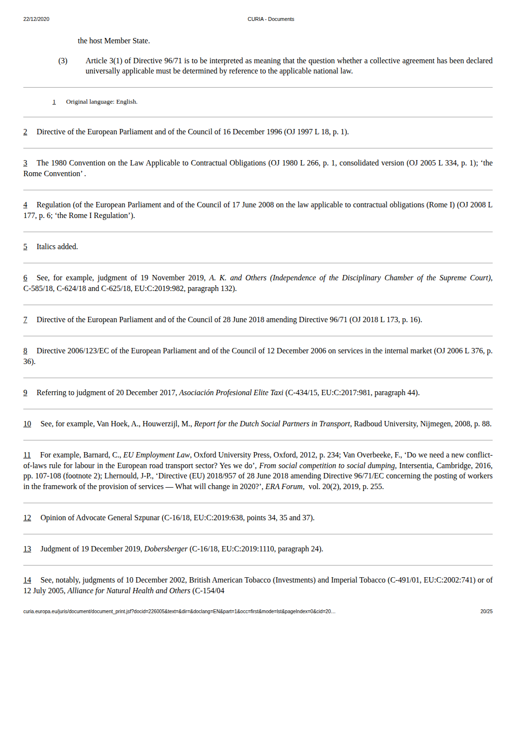22/12/2020
CURIA - Documents
the host Member State.
(3)
Article 3(1) of Directive 96/71 is to be interpreted as meaning that the question whether a collective agreement has been declared universally applicable must be determined by reference to the applicable national law.
1 Original language: English.
2 Directive of the European Parliament and of the Council of 16 December 1996 (OJ 1997 L 18, p. 1).
3 The 1980 Convention on the Law Applicable to Contractual Obligations (OJ 1980 L 266, p. 1, consolidated version (OJ 2005 L 334, p. 1); ‘the Rome Convention’ .
4 Regulation (of the European Parliament and of the Council of 17 June 2008 on the law applicable to contractual obligations (Rome I) (OJ 2008 L 177, p. 6; ‘the Rome I Regulation’).
5 Italics added.
6 See, for example, judgment of 19 November 2019, A. K. and Others (Independence of the Disciplinary Chamber of the Supreme Court), C‑585/18, C‑624/18 and C‑625/18, EU:C:2019:982, paragraph 132).
7 Directive of the European Parliament and of the Council of 28 June 2018 amending Directive 96/71 (OJ 2018 L 173, p. 16).
8 Directive 2006/123/EC of the European Parliament and of the Council of 12 December 2006 on services in the internal market (OJ 2006 L 376, p. 36).
9 Referring to judgment of 20 December 2017, Asociación Profesional Elite Taxi (C‑434/15, EU:C:2017:981, paragraph 44).
10 See, for example, Van Hoek, A., Houwerzijl, M., Report for the Dutch Social Partners in Transport, Radboud University, Nijmegen, 2008, p. 88.
11 For example, Barnard, C., EU Employment Law, Oxford University Press, Oxford, 2012, p. 234; Van Overbeeke, F., ‘Do we need a new conflict-of-laws rule for labour in the European road transport sector? Yes we do’, From social competition to social dumping, Intersentia, Cambridge, 2016, pp. 107-108 (footnote 2); Lhernould, J-P., ‘Directive (EU) 2018/957 of 28 June 2018 amending Directive 96/71/EC concerning the posting of workers in the framework of the provision of services — What will change in 2020?’, ERA Forum, vol. 20(2), 2019, p. 255.
12 Opinion of Advocate General Szpunar (C‑16/18, EU:C:2019:638, points 34, 35 and 37).
13 Judgment of 19 December 2019, Dobersberger (C‑16/18, EU:C:2019:1110, paragraph 24).
14 See, notably, judgments of 10 December 2002, British American Tobacco (Investments) and Imperial Tobacco (C‑491/01, EU:C:2002:741) or of 12 July 2005, Alliance for Natural Health and Others (C‑154/04
curia.europa.eu/juris/document/document_print.jsf?docid=226005&text=&dir=&doclang=EN&part=1&occ=first&mode=lst&pageIndex=0&cid=20…
20/25